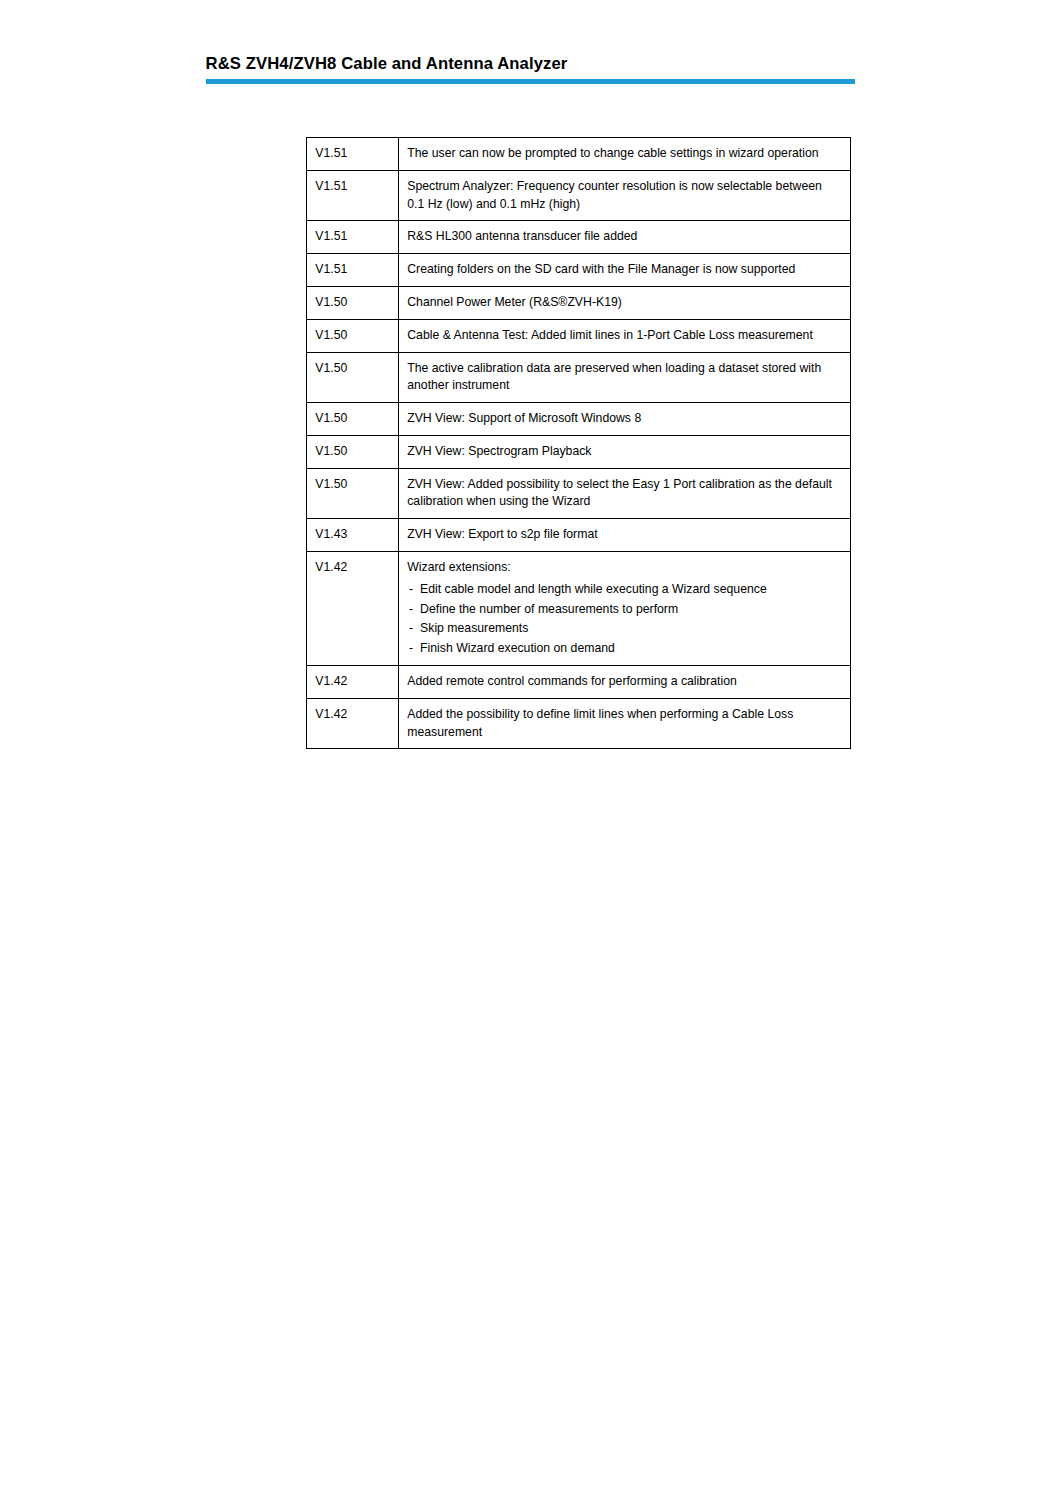R&S ZVH4/ZVH8 Cable and Antenna Analyzer
| V1.51 | The user can now be prompted to change cable settings in wizard operation |
| V1.51 | Spectrum Analyzer: Frequency counter resolution is now selectable between 0.1 Hz (low) and 0.1 mHz (high) |
| V1.51 | R&S HL300 antenna transducer file added |
| V1.51 | Creating folders on the SD card with the File Manager is now supported |
| V1.50 | Channel Power Meter (R&S®ZVH-K19) |
| V1.50 | Cable & Antenna Test: Added limit lines in 1-Port Cable Loss measurement |
| V1.50 | The active calibration data are preserved when loading a dataset stored with another instrument |
| V1.50 | ZVH View: Support of Microsoft Windows 8 |
| V1.50 | ZVH View: Spectrogram Playback |
| V1.50 | ZVH View: Added possibility to select the Easy 1 Port calibration as the default calibration when using the Wizard |
| V1.43 | ZVH View: Export to s2p file format |
| V1.42 | Wizard extensions: Edit cable model and length while executing a Wizard sequence Define the number of measurements to perform Skip measurements Finish Wizard execution on demand |
| V1.42 | Added remote control commands for performing a calibration |
| V1.42 | Added the possibility to define limit lines when performing a Cable Loss measurement |